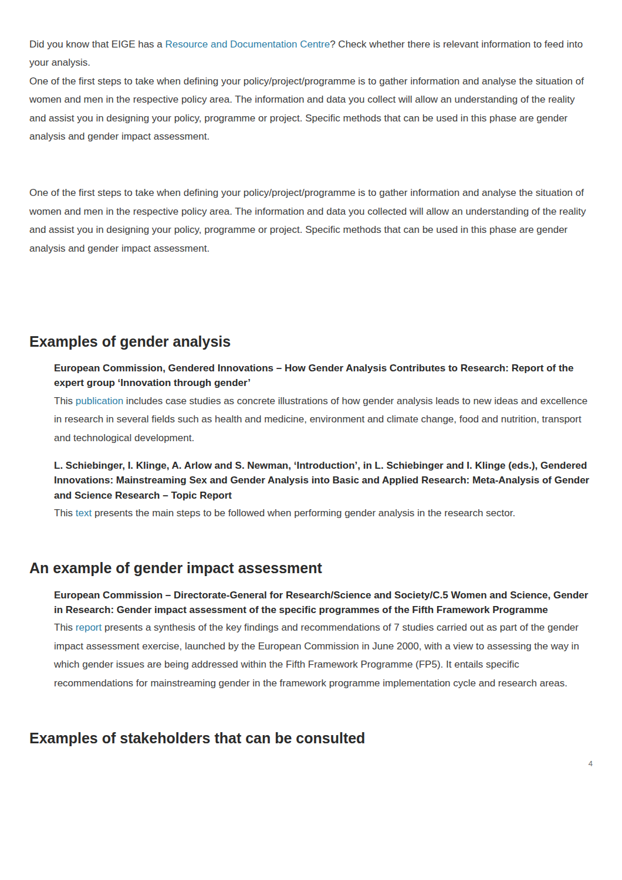Did you know that EIGE has a Resource and Documentation Centre? Check whether there is relevant information to feed into your analysis.
One of the first steps to take when defining your policy/project/programme is to gather information and analyse the situation of women and men in the respective policy area. The information and data you collect will allow an understanding of the reality and assist you in designing your policy, programme or project. Specific methods that can be used in this phase are gender analysis and gender impact assessment.
One of the first steps to take when defining your policy/project/programme is to gather information and analyse the situation of women and men in the respective policy area. The information and data you collected will allow an understanding of the reality and assist you in designing your policy, programme or project. Specific methods that can be used in this phase are gender analysis and gender impact assessment.
Examples of gender analysis
European Commission, Gendered Innovations – How Gender Analysis Contributes to Research: Report of the expert group ‘Innovation through gender’
This publication includes case studies as concrete illustrations of how gender analysis leads to new ideas and excellence in research in several fields such as health and medicine, environment and climate change, food and nutrition, transport and technological development.
L. Schiebinger, I. Klinge, A. Arlow and S. Newman, ‘Introduction’, in L. Schiebinger and I. Klinge (eds.), Gendered Innovations: Mainstreaming Sex and Gender Analysis into Basic and Applied Research: Meta-Analysis of Gender and Science Research – Topic Report
This text presents the main steps to be followed when performing gender analysis in the research sector.
An example of gender impact assessment
European Commission – Directorate-General for Research/Science and Society/C.5 Women and Science, Gender in Research: Gender impact assessment of the specific programmes of the Fifth Framework Programme
This report presents a synthesis of the key findings and recommendations of 7 studies carried out as part of the gender impact assessment exercise, launched by the European Commission in June 2000, with a view to assessing the way in which gender issues are being addressed within the Fifth Framework Programme (FP5). It entails specific recommendations for mainstreaming gender in the framework programme implementation cycle and research areas.
Examples of stakeholders that can be consulted
4